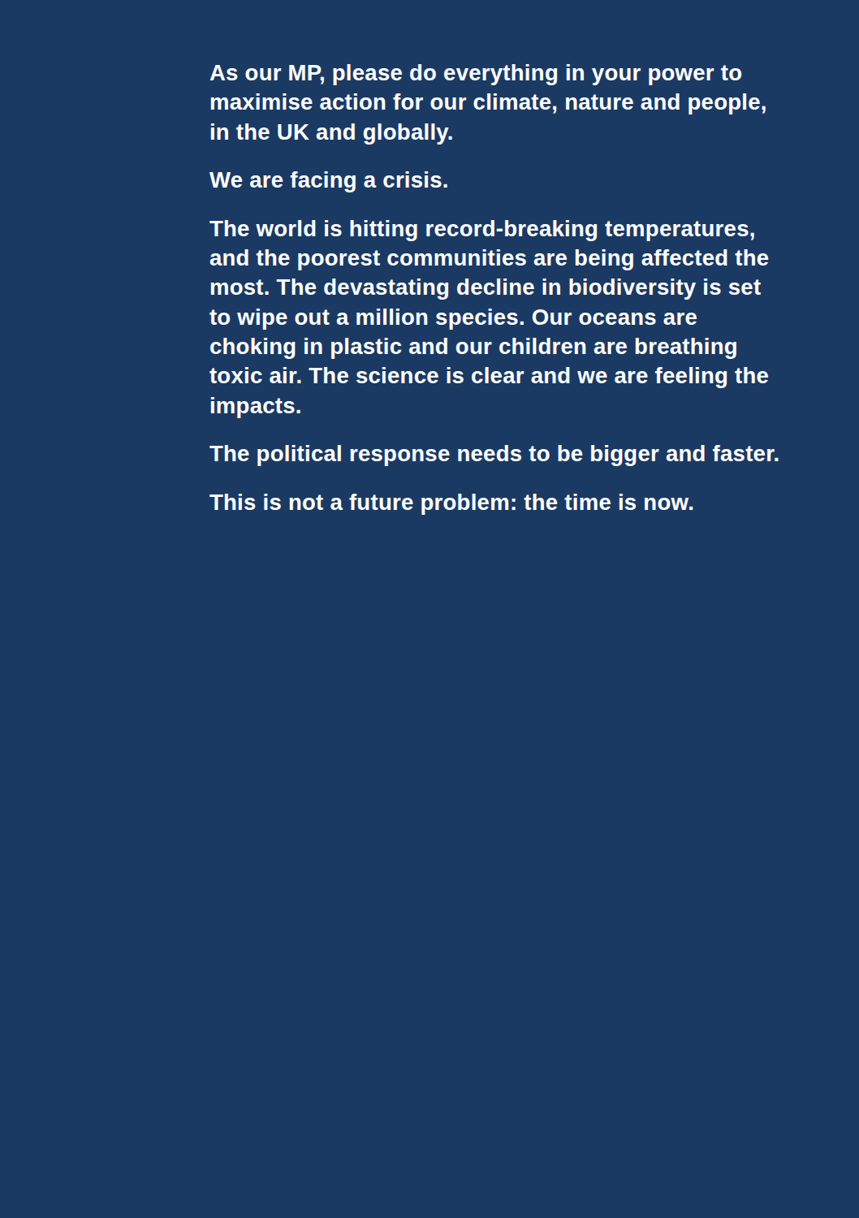As our MP, please do everything in your power to maximise action for our climate, nature and people, in the UK and globally.
We are facing a crisis.
The world is hitting record-breaking temperatures, and the poorest communities are being affected the most. The devastating decline in biodiversity is set to wipe out a million species. Our oceans are choking in plastic and our children are breathing toxic air. The science is clear and we are feeling the impacts.
The political response needs to be bigger and faster.
This is not a future problem: the time is now.